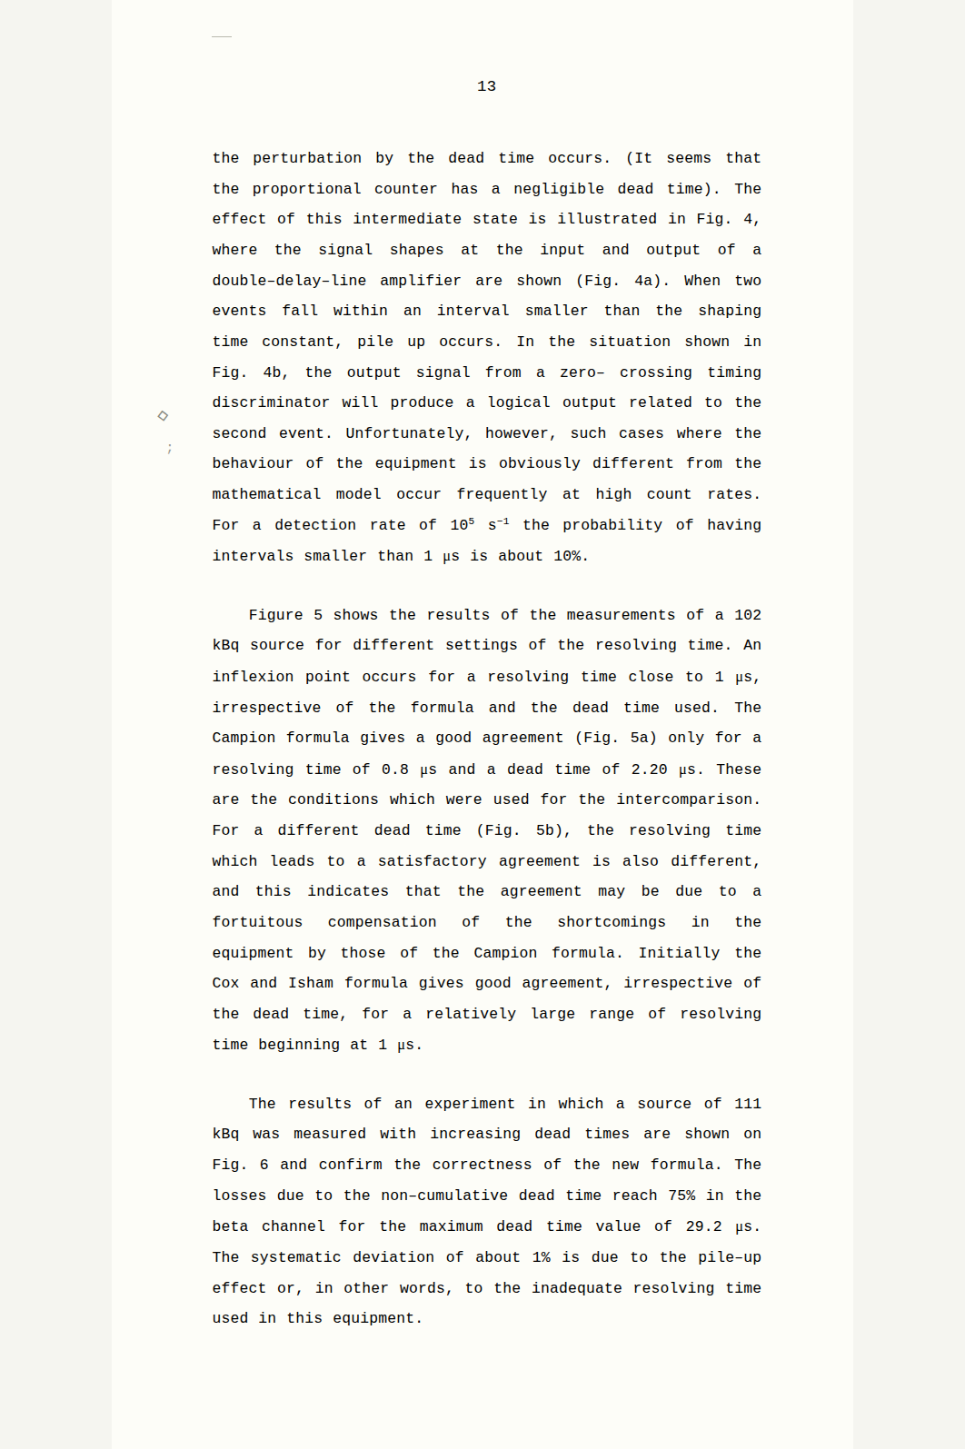13
the perturbation by the dead time occurs. (It seems that the proportional counter has a negligible dead time). The effect of this intermediate state is illustrated in Fig. 4, where the signal shapes at the input and output of a double–delay–line amplifier are shown (Fig. 4a). When two events fall within an interval smaller than the shaping time constant, pile up occurs. In the situation shown in Fig. 4b, the output signal from a zero– crossing timing discriminator will produce a logical output related to the second event. Unfortunately, however, such cases where the behaviour of the equipment is obviously different from the mathematical model occur frequently at high count rates. For a detection rate of 105 s−1 the probability of having intervals smaller than 1 μs is about 10%.
◇
;
Figure 5 shows the results of the measurements of a 102 kBq source for different settings of the resolving time. An inflexion point occurs for a resolving time close to 1 μs, irrespective of the formula and the dead time used. The Campion formula gives a good agreement (Fig. 5a) only for a resolving time of 0.8 μs and a dead time of 2.20 μs. These are the conditions which were used for the intercomparison. For a different dead time (Fig. 5b), the resolving time which leads to a satisfactory agreement is also different, and this indicates that the agreement may be due to a fortuitous compensation of the shortcomings in the equipment by those of the Campion formula. Initially the Cox and Isham formula gives good agreement, irrespective of the dead time, for a relatively large range of resolving time beginning at 1 μs.
The results of an experiment in which a source of 111 kBq was measured with increasing dead times are shown on Fig. 6 and confirm the correctness of the new formula. The losses due to the non–cumulative dead time reach 75% in the beta channel for the maximum dead time value of 29.2 μs. The systematic deviation of about 1% is due to the pile–up effect or, in other words, to the inadequate resolving time used in this equipment.